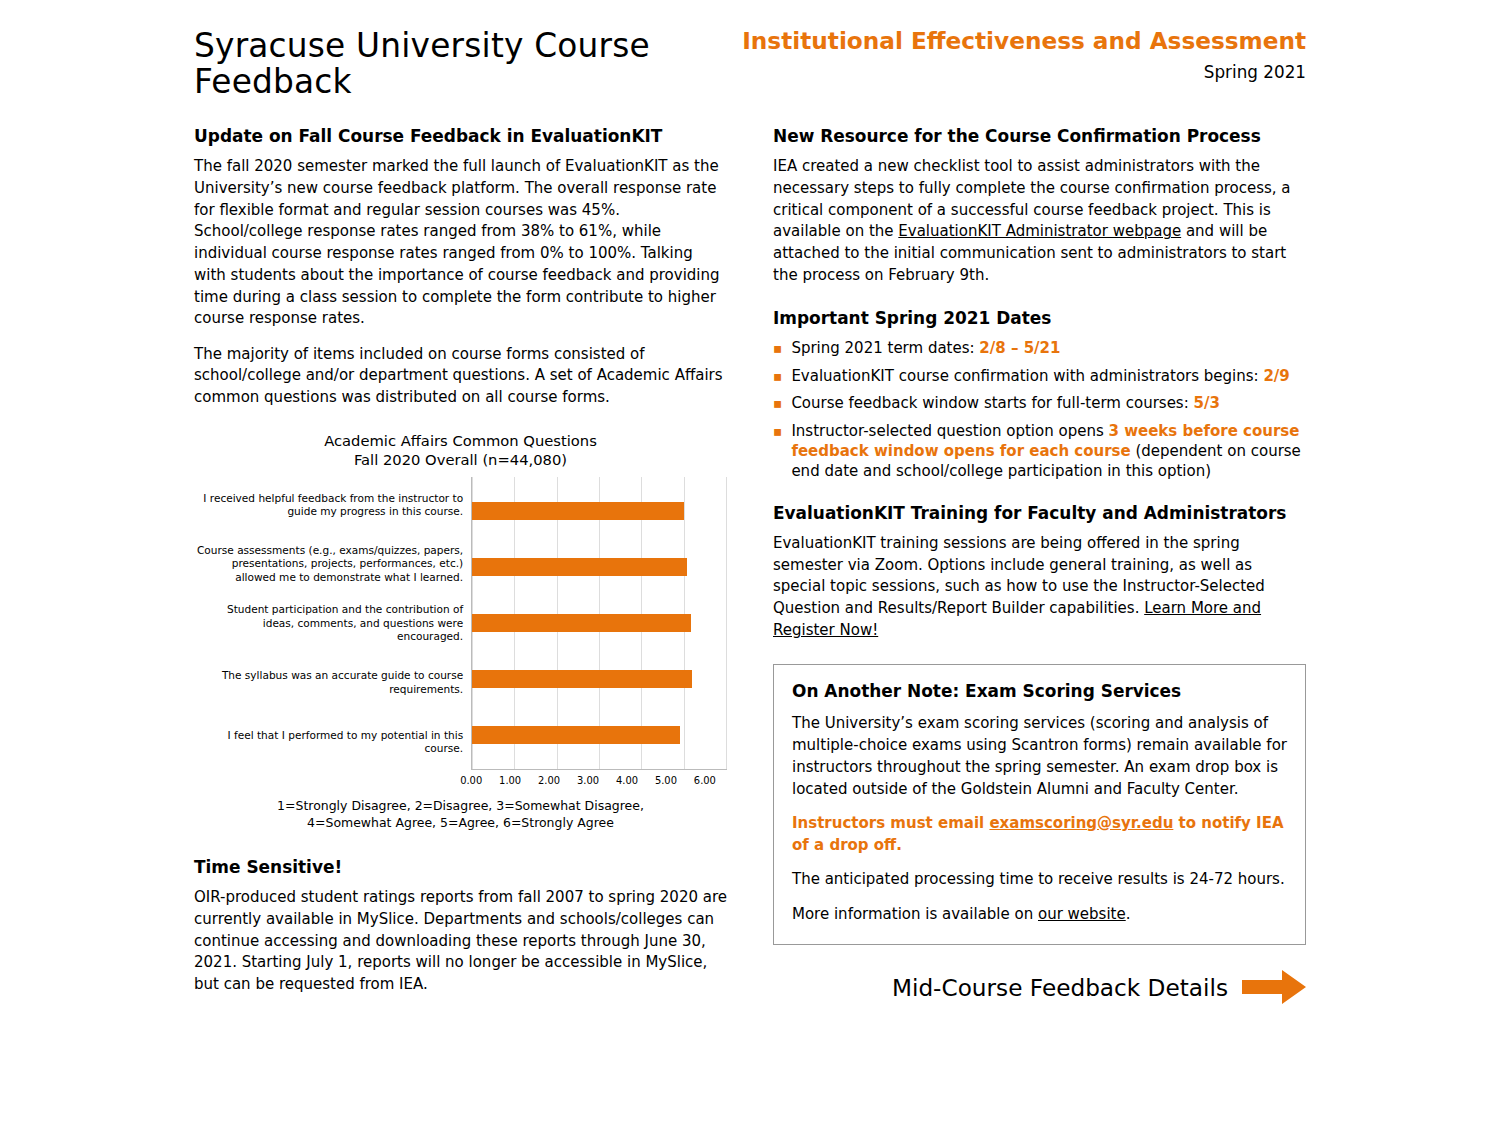Syracuse University Course Feedback
Institutional Effectiveness and Assessment
Spring 2021
Update on Fall Course Feedback in EvaluationKIT
The fall 2020 semester marked the full launch of EvaluationKIT as the University’s new course feedback platform. The overall response rate for flexible format and regular session courses was 45%. School/college response rates ranged from 38% to 61%, while individual course response rates ranged from 0% to 100%. Talking with students about the importance of course feedback and providing time during a class session to complete the form contribute to higher course response rates.
The majority of items included on course forms consisted of school/college and/or department questions. A set of Academic Affairs common questions was distributed on all course forms.
Academic Affairs Common Questions
Fall 2020 Overall (n=44,080)
I received helpful feedback from the instructor to guide my progress in this course.
Course assessments (e.g., exams/quizzes, papers, presentations, projects, performances, etc.) allowed me to demonstrate what I learned.
Student participation and the contribution of ideas, comments, and questions were encouraged.
The syllabus was an accurate guide to course requirements.
I feel that I performed to my potential in this course.
0.001.002.003.004.005.006.00
1=Strongly Disagree, 2=Disagree, 3=Somewhat Disagree,
4=Somewhat Agree, 5=Agree, 6=Strongly Agree
Time Sensitive!
OIR-produced student ratings reports from fall 2007 to spring 2020 are currently available in MySlice. Departments and schools/colleges can continue accessing and downloading these reports through June 30, 2021. Starting July 1, reports will no longer be accessible in MySlice, but can be requested from IEA.
New Resource for the Course Confirmation Process
IEA created a new checklist tool to assist administrators with the necessary steps to fully complete the course confirmation process, a critical component of a successful course feedback project. This is available on the EvaluationKIT Administrator webpage and will be attached to the initial communication sent to administrators to start the process on February 9th.
Important Spring 2021 Dates
Spring 2021 term dates: 2/8 – 5/21
EvaluationKIT course confirmation with administrators begins: 2/9
Course feedback window starts for full-term courses: 5/3
Instructor-selected question option opens 3 weeks before course feedback window opens for each course (dependent on course end date and school/college participation in this option)
EvaluationKIT Training for Faculty and Administrators
EvaluationKIT training sessions are being offered in the spring semester via Zoom. Options include general training, as well as special topic sessions, such as how to use the Instructor-Selected Question and Results/Report Builder capabilities. Learn More and Register Now!
On Another Note: Exam Scoring Services
The University’s exam scoring services (scoring and analysis of multiple-choice exams using Scantron forms) remain available for instructors throughout the spring semester. An exam drop box is located outside of the Goldstein Alumni and Faculty Center.
Instructors must email examscoring@syr.edu to notify IEA of a drop off.
The anticipated processing time to receive results is 24-72 hours.
More information is available on our website.
Mid-Course Feedback Details